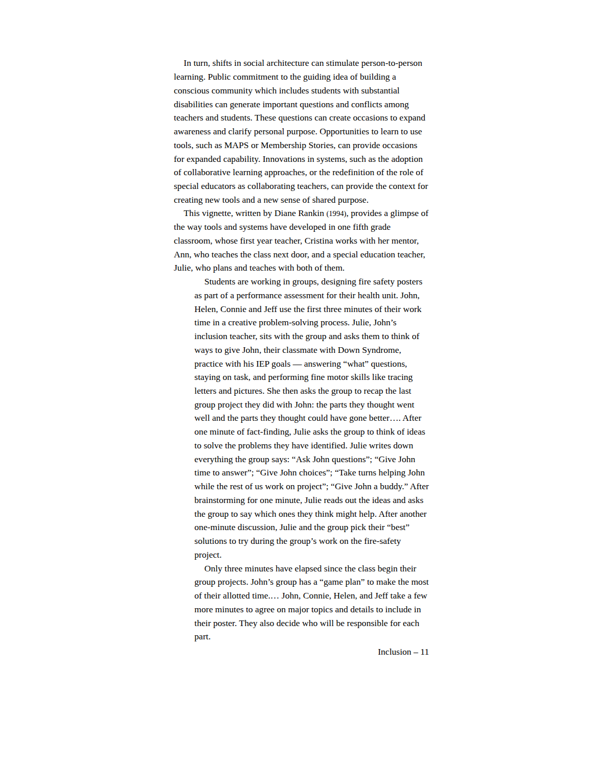In turn, shifts in social architecture can stimulate person-to-person learning. Public commitment to the guiding idea of building a conscious community which includes students with substantial disabilities can generate important questions and conflicts among teachers and students. These questions can create occasions to expand awareness and clarify personal purpose. Opportunities to learn to use tools, such as MAPS or Membership Stories, can provide occasions for expanded capability. Innovations in systems, such as the adoption of collaborative learning approaches, or the redefinition of the role of special educators as collaborating teachers, can provide the context for creating new tools and a new sense of shared purpose.
This vignette, written by Diane Rankin (1994), provides a glimpse of the way tools and systems have developed in one fifth grade classroom, whose first year teacher, Cristina works with her mentor, Ann, who teaches the class next door, and a special education teacher, Julie, who plans and teaches with both of them.
Students are working in groups, designing fire safety posters as part of a performance assessment for their health unit. John, Helen, Connie and Jeff use the first three minutes of their work time in a creative problem-solving process. Julie, John’s inclusion teacher, sits with the group and asks them to think of ways to give John, their classmate with Down Syndrome, practice with his IEP goals — answering “what” questions, staying on task, and performing fine motor skills like tracing letters and pictures. She then asks the group to recap the last group project they did with John: the parts they thought went well and the parts they thought could have gone better…. After one minute of fact-finding, Julie asks the group to think of ideas to solve the problems they have identified. Julie writes down everything the group says: “Ask John questions”; “Give John time to answer”; “Give John choices”; “Take turns helping John while the rest of us work on project”; “Give John a buddy.” After brainstorming for one minute, Julie reads out the ideas and asks the group to say which ones they think might help. After another one-minute discussion, Julie and the group pick their “best” solutions to try during the group’s work on the fire-safety project.
Only three minutes have elapsed since the class begin their group projects. John’s group has a “game plan” to make the most of their allotted time.… John, Connie, Helen, and Jeff take a few more minutes to agree on major topics and details to include in their poster. They also decide who will be responsible for each part.
Inclusion – 11